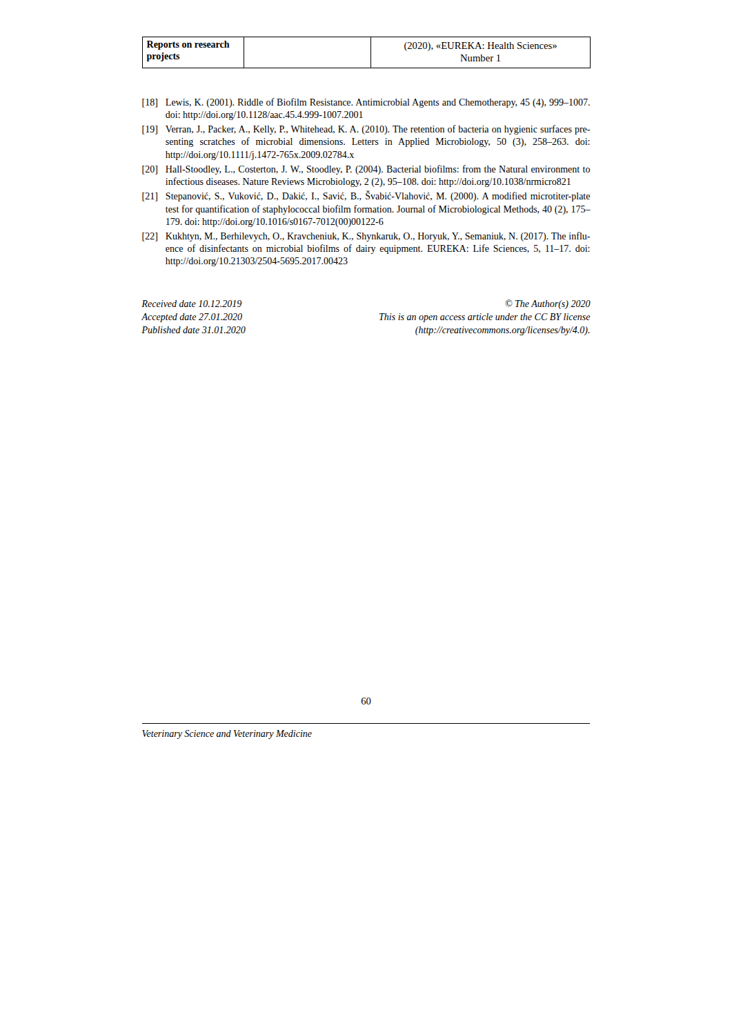Reports on research projects
(2020), «EUREKA: Health Sciences»
Number 1
[18] Lewis, K. (2001). Riddle of Biofilm Resistance. Antimicrobial Agents and Chemotherapy, 45 (4), 999–1007. doi: http://doi.org/10.1128/aac.45.4.999-1007.2001
[19] Verran, J., Packer, A., Kelly, P., Whitehead, K. A. (2010). The retention of bacteria on hygienic surfaces presenting scratches of microbial dimensions. Letters in Applied Microbiology, 50 (3), 258–263. doi: http://doi.org/10.1111/j.1472-765x.2009.02784.x
[20] Hall-Stoodley, L., Costerton, J. W., Stoodley, P. (2004). Bacterial biofilms: from the Natural environment to infectious diseases. Nature Reviews Microbiology, 2 (2), 95–108. doi: http://doi.org/10.1038/nrmicro821
[21] Stepanović, S., Vuković, D., Dakić, I., Savić, B., Švabić-Vlahović, M. (2000). A modified microtiter-plate test for quantification of staphylococcal biofilm formation. Journal of Microbiological Methods, 40 (2), 175–179. doi: http://doi.org/10.1016/s0167-7012(00)00122-6
[22] Kukhtyn, M., Berhilevych, O., Kravcheniuk, K., Shynkaruk, O., Horyuk, Y., Semaniuk, N. (2017). The influence of disinfectants on microbial biofilms of dairy equipment. EUREKA: Life Sciences, 5, 11–17. doi: http://doi.org/10.21303/2504-5695.2017.00423
Received date 10.12.2019
Accepted date 27.01.2020
Published date 31.01.2020
© The Author(s) 2020
This is an open access article under the CC BY license
(http://creativecommons.org/licenses/by/4.0).
60
Veterinary Science and Veterinary Medicine